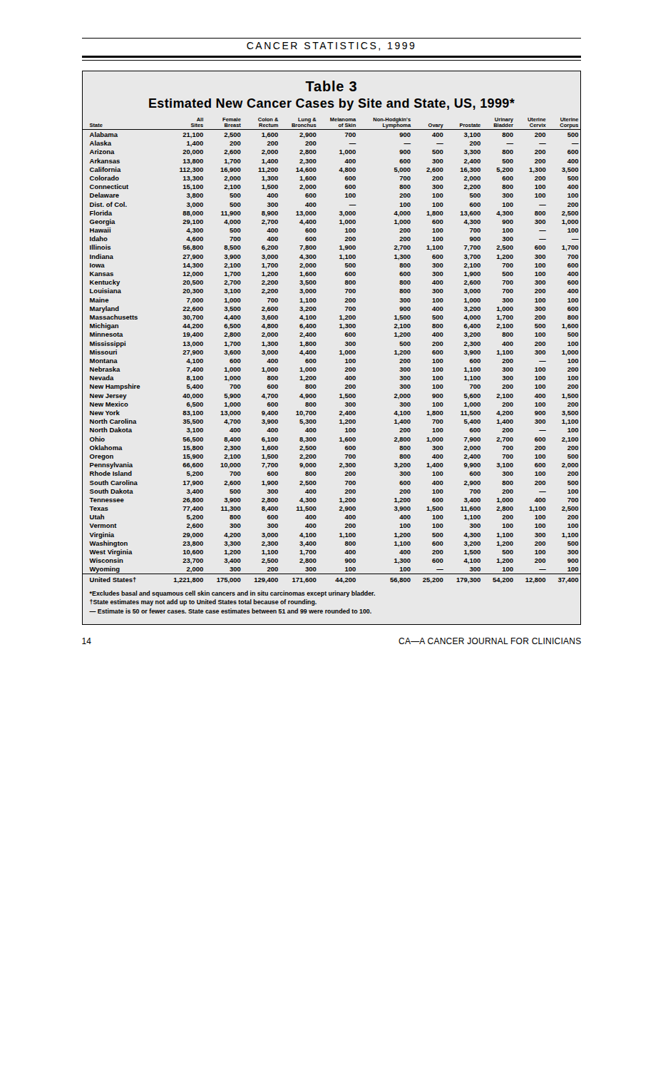CANCER STATISTICS, 1999
Table 3
Estimated New Cancer Cases by Site and State, US, 1999*
| State | All Sites | Female Breast | Colon & Rectum | Lung & Bronchus | Melanoma of Skin | Non-Hodgkin's Lymphoma | Ovary | Prostate | Urinary Bladder | Uterine Cervix | Uterine Corpus |
| --- | --- | --- | --- | --- | --- | --- | --- | --- | --- | --- | --- |
| Alabama | 21,100 | 2,500 | 1,600 | 2,900 | 700 | 900 | 400 | 3,100 | 800 | 200 | 500 |
| Alaska | 1,400 | 200 | 200 | 200 | — | — | — | 200 | — | — | — |
| Arizona | 20,000 | 2,600 | 2,000 | 2,800 | 1,000 | 900 | 500 | 3,300 | 800 | 200 | 600 |
| Arkansas | 13,800 | 1,700 | 1,400 | 2,300 | 400 | 600 | 300 | 2,400 | 500 | 200 | 400 |
| California | 112,300 | 16,900 | 11,200 | 14,600 | 4,800 | 5,000 | 2,600 | 16,300 | 5,200 | 1,300 | 3,500 |
| Colorado | 13,300 | 2,000 | 1,300 | 1,600 | 600 | 700 | 200 | 2,000 | 600 | 200 | 500 |
| Connecticut | 15,100 | 2,100 | 1,500 | 2,000 | 600 | 800 | 300 | 2,200 | 800 | 100 | 400 |
| Delaware | 3,800 | 500 | 400 | 600 | 100 | 200 | 100 | 500 | 300 | 100 | 100 |
| Dist. of Col. | 3,000 | 500 | 300 | 400 | — | 100 | 100 | 600 | 100 | — | 200 |
| Florida | 88,000 | 11,900 | 8,900 | 13,000 | 3,000 | 4,000 | 1,800 | 13,600 | 4,300 | 800 | 2,500 |
| Georgia | 29,100 | 4,000 | 2,700 | 4,400 | 1,000 | 1,000 | 600 | 4,300 | 900 | 300 | 1,000 |
| Hawaii | 4,300 | 500 | 400 | 600 | 100 | 200 | 100 | 700 | 100 | — | 100 |
| Idaho | 4,600 | 700 | 400 | 600 | 200 | 200 | 100 | 900 | 300 | — | — |
| Illinois | 56,800 | 8,500 | 6,200 | 7,800 | 1,900 | 2,700 | 1,100 | 7,700 | 2,500 | 600 | 1,700 |
| Indiana | 27,900 | 3,900 | 3,000 | 4,300 | 1,100 | 1,300 | 600 | 3,700 | 1,200 | 300 | 700 |
| Iowa | 14,300 | 2,100 | 1,700 | 2,000 | 500 | 800 | 300 | 2,100 | 700 | 100 | 600 |
| Kansas | 12,000 | 1,700 | 1,200 | 1,600 | 600 | 600 | 300 | 1,900 | 500 | 100 | 400 |
| Kentucky | 20,500 | 2,700 | 2,200 | 3,500 | 800 | 800 | 400 | 2,600 | 700 | 300 | 600 |
| Louisiana | 20,300 | 3,100 | 2,200 | 3,000 | 700 | 800 | 300 | 3,000 | 700 | 200 | 400 |
| Maine | 7,000 | 1,000 | 700 | 1,100 | 200 | 300 | 100 | 1,000 | 300 | 100 | 100 |
| Maryland | 22,600 | 3,500 | 2,600 | 3,200 | 700 | 900 | 400 | 3,200 | 1,000 | 300 | 600 |
| Massachusetts | 30,700 | 4,400 | 3,600 | 4,100 | 1,200 | 1,500 | 500 | 4,000 | 1,700 | 200 | 800 |
| Michigan | 44,200 | 6,500 | 4,800 | 6,400 | 1,300 | 2,100 | 800 | 6,400 | 2,100 | 500 | 1,600 |
| Minnesota | 19,400 | 2,800 | 2,000 | 2,400 | 600 | 1,200 | 400 | 3,200 | 800 | 100 | 500 |
| Mississippi | 13,000 | 1,700 | 1,300 | 1,800 | 300 | 500 | 200 | 2,300 | 400 | 200 | 100 |
| Missouri | 27,900 | 3,600 | 3,000 | 4,400 | 1,000 | 1,200 | 600 | 3,900 | 1,100 | 300 | 1,000 |
| Montana | 4,100 | 600 | 400 | 600 | 100 | 200 | 100 | 600 | 200 | — | 100 |
| Nebraska | 7,400 | 1,000 | 1,000 | 1,000 | 200 | 300 | 100 | 1,100 | 300 | 100 | 200 |
| Nevada | 8,100 | 1,000 | 800 | 1,200 | 400 | 300 | 100 | 1,100 | 300 | 100 | 100 |
| New Hampshire | 5,400 | 700 | 600 | 800 | 200 | 300 | 100 | 700 | 200 | 100 | 200 |
| New Jersey | 40,000 | 5,900 | 4,700 | 4,900 | 1,500 | 2,000 | 900 | 5,600 | 2,100 | 400 | 1,500 |
| New Mexico | 6,500 | 1,000 | 600 | 800 | 300 | 300 | 100 | 1,000 | 200 | 100 | 200 |
| New York | 83,100 | 13,000 | 9,400 | 10,700 | 2,400 | 4,100 | 1,800 | 11,500 | 4,200 | 900 | 3,500 |
| North Carolina | 35,500 | 4,700 | 3,900 | 5,300 | 1,200 | 1,400 | 700 | 5,400 | 1,400 | 300 | 1,100 |
| North Dakota | 3,100 | 400 | 400 | 400 | 100 | 200 | 100 | 600 | 200 | — | 100 |
| Ohio | 56,500 | 8,400 | 6,100 | 8,300 | 1,600 | 2,800 | 1,000 | 7,900 | 2,700 | 600 | 2,100 |
| Oklahoma | 15,800 | 2,300 | 1,600 | 2,500 | 600 | 800 | 300 | 2,000 | 700 | 200 | 200 |
| Oregon | 15,900 | 2,100 | 1,500 | 2,200 | 700 | 800 | 400 | 2,400 | 700 | 100 | 500 |
| Pennsylvania | 66,600 | 10,000 | 7,700 | 9,000 | 2,300 | 3,200 | 1,400 | 9,900 | 3,100 | 600 | 2,000 |
| Rhode Island | 5,200 | 700 | 600 | 800 | 200 | 300 | 100 | 600 | 300 | 100 | 200 |
| South Carolina | 17,900 | 2,600 | 1,900 | 2,500 | 700 | 600 | 400 | 2,900 | 800 | 200 | 500 |
| South Dakota | 3,400 | 500 | 300 | 400 | 200 | 200 | 100 | 700 | 200 | — | 100 |
| Tennessee | 26,800 | 3,900 | 2,800 | 4,300 | 1,200 | 1,200 | 600 | 3,400 | 1,000 | 400 | 700 |
| Texas | 77,400 | 11,300 | 8,400 | 11,500 | 2,900 | 3,900 | 1,500 | 11,600 | 2,800 | 1,100 | 2,500 |
| Utah | 5,200 | 800 | 600 | 400 | 400 | 400 | 100 | 1,100 | 200 | 100 | 200 |
| Vermont | 2,600 | 300 | 300 | 400 | 200 | 100 | 100 | 300 | 100 | 100 | 100 |
| Virginia | 29,000 | 4,200 | 3,000 | 4,100 | 1,100 | 1,200 | 500 | 4,300 | 1,100 | 300 | 1,100 |
| Washington | 23,800 | 3,300 | 2,300 | 3,400 | 800 | 1,100 | 600 | 3,200 | 1,200 | 200 | 500 |
| West Virginia | 10,600 | 1,200 | 1,100 | 1,700 | 400 | 400 | 200 | 1,500 | 500 | 100 | 300 |
| Wisconsin | 23,700 | 3,400 | 2,500 | 2,800 | 900 | 1,300 | 600 | 4,100 | 1,200 | 200 | 900 |
| Wyoming | 2,000 | 300 | 200 | 300 | 100 | 100 | — | 300 | 100 | — | 100 |
| United States† | 1,221,800 | 175,000 | 129,400 | 171,600 | 44,200 | 56,800 | 25,200 | 179,300 | 54,200 | 12,800 | 37,400 |
*Excludes basal and squamous cell skin cancers and in situ carcinomas except urinary bladder.
†State estimates may not add up to United States total because of rounding.
— Estimate is 50 or fewer cases. State case estimates between 51 and 99 were rounded to 100.
14
CA—A CANCER JOURNAL FOR CLINICIANS